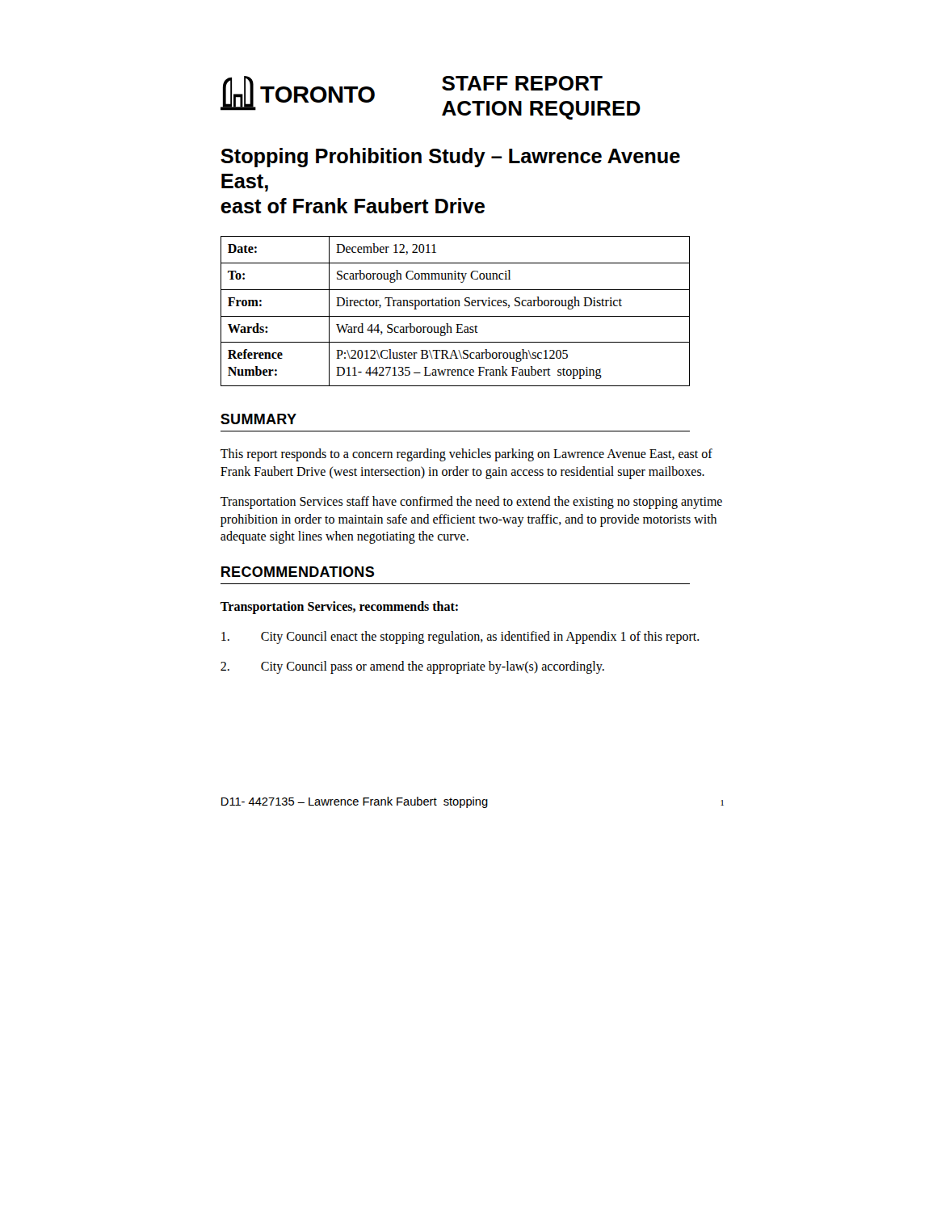T ORONTO
STAFF REPORT
ACTION REQUIRED
Stopping Prohibition Study – Lawrence Avenue East,
east of Frank Faubert Drive
| Date: | December 12, 2011 |
| To: | Scarborough Community Council |
| From: | Director, Transportation Services, Scarborough District |
| Wards: | Ward 44, Scarborough East |
| Reference Number: | P:\2012\Cluster B\TRA\Scarborough\sc1205 D11- 4427135 – Lawrence Frank Faubert stopping |
SUMMARY
This report responds to a concern regarding vehicles parking on Lawrence Avenue East, east of Frank Faubert Drive (west intersection) in order to gain access to residential super mailboxes.
Transportation Services staff have confirmed the need to extend the existing no stopping anytime prohibition in order to maintain safe and efficient two-way traffic, and to provide motorists with adequate sight lines when negotiating the curve.
RECOMMENDATIONS
Transportation Services, recommends that:
1. City Council enact the stopping regulation, as identified in Appendix 1 of this report.
2. City Council pass or amend the appropriate by-law(s) accordingly.
D11- 4427135 – Lawrence Frank Faubert stopping
1